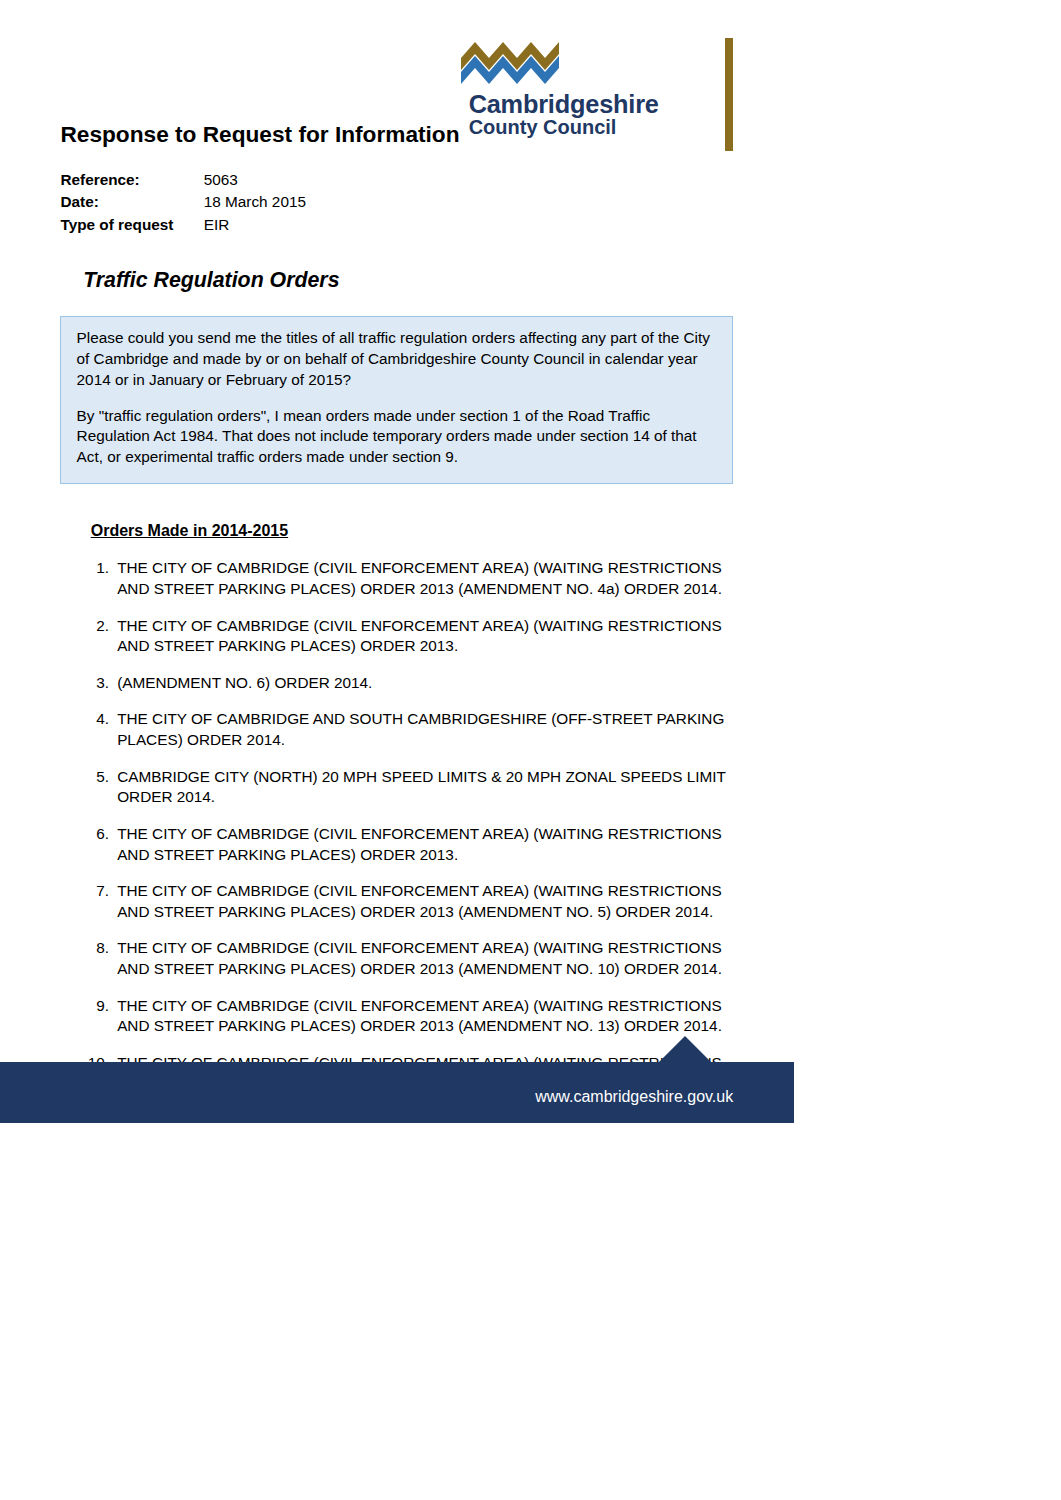Cambridgeshire
County Council
Response to Request for Information
| Reference: | 5063 |
| Date: | 18 March 2015 |
| Type of request | EIR |
Traffic Regulation Orders
Please could you send me the titles of all traffic regulation orders affecting any part of the City of Cambridge and made by or on behalf of Cambridgeshire County Council in calendar year 2014 or in January or February of 2015?
By "traffic regulation orders", I mean orders made under section 1 of the Road Traffic Regulation Act 1984. That does not include temporary orders made under section 14 of that Act, or experimental traffic orders made under section 9.
Orders Made in 2014-2015
THE CITY OF CAMBRIDGE (CIVIL ENFORCEMENT AREA) (WAITING RESTRICTIONS AND STREET PARKING PLACES) ORDER 2013 (AMENDMENT NO. 4a) ORDER 2014.
THE CITY OF CAMBRIDGE (CIVIL ENFORCEMENT AREA) (WAITING RESTRICTIONS AND STREET PARKING PLACES) ORDER 2013.
(AMENDMENT NO. 6) ORDER 2014.
THE CITY OF CAMBRIDGE AND SOUTH CAMBRIDGESHIRE (OFF-STREET PARKING PLACES) ORDER 2014.
CAMBRIDGE CITY (NORTH) 20 MPH SPEED LIMITS & 20 MPH ZONAL SPEEDS LIMIT ORDER 2014.
THE CITY OF CAMBRIDGE (CIVIL ENFORCEMENT AREA) (WAITING RESTRICTIONS AND STREET PARKING PLACES) ORDER 2013.
THE CITY OF CAMBRIDGE (CIVIL ENFORCEMENT AREA) (WAITING RESTRICTIONS AND STREET PARKING PLACES) ORDER 2013 (AMENDMENT NO. 5) ORDER 2014.
THE CITY OF CAMBRIDGE (CIVIL ENFORCEMENT AREA) (WAITING RESTRICTIONS AND STREET PARKING PLACES) ORDER 2013 (AMENDMENT NO. 10) ORDER 2014.
THE CITY OF CAMBRIDGE (CIVIL ENFORCEMENT AREA) (WAITING RESTRICTIONS AND STREET PARKING PLACES) ORDER 2013 (AMENDMENT NO. 13) ORDER 2014.
THE CITY OF CAMBRIDGE (CIVIL ENFORCEMENT AREA) (WAITING RESTRICTIONS AND STREET PARKING PLACES) ORDER 2013 (AMENDMENT NO. 14) ORDER 2014.
www.cambridgeshire.gov.uk